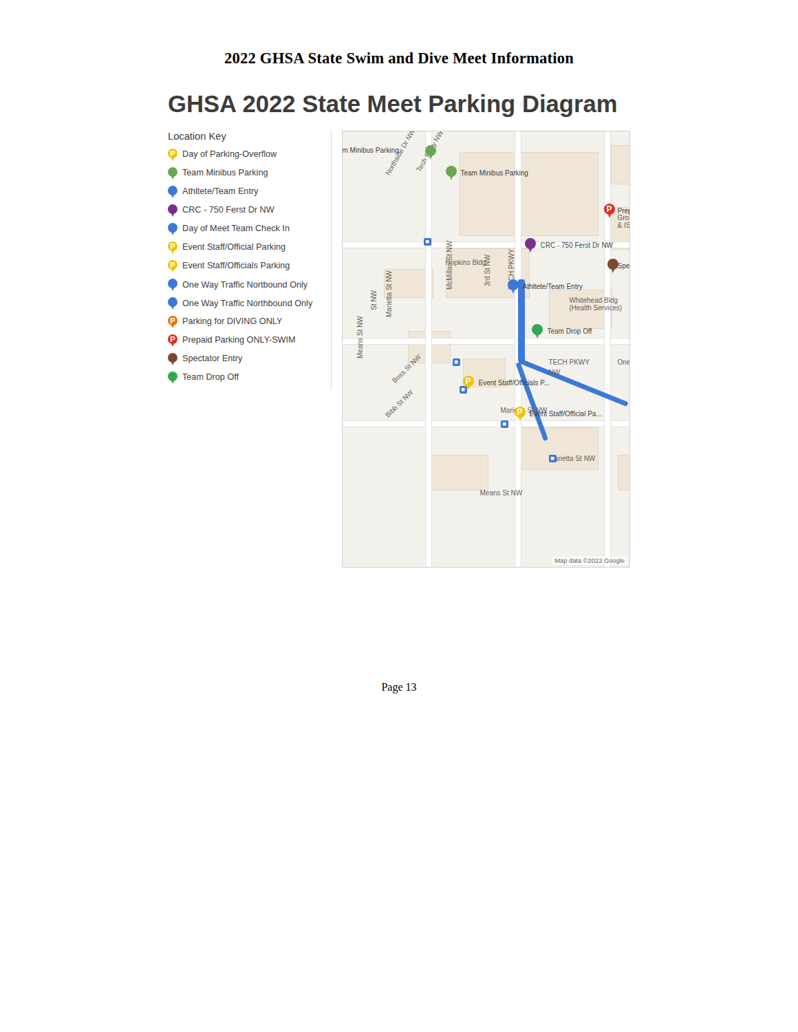2022 GHSA State Swim and Dive Meet Information
GHSA 2022 State Meet Parking Diagram
Location Key
PDay of Parking-Overflow
Team Minibus Parking
Athltete/Team Entry
CRC - 750 Ferst Dr NW
Day of Meet Team Check In
PEvent Staff/Official Parking
PEvent Staff/Officials Parking
One Way Traffic Nortbound Only
One Way Traffic Northbound Only
PParking for DIVING ONLY
PPrepaid Parking ONLY-SWIM
Spectator Entry
Team Drop Off
Northside Dr NW
Tech Pkwy NW
St NW
Marietta St NW
Means St NW
McMillan St NW
3rd St NW
TECH PKWY
Boss St NW
Bibb St NW
Marietta St NW
Marietta St NW
Means St NW
Ferst Dr
Tech Pkwy NW
Tech Pkwy NW
State St NW
Marietta
Choice St NW
Ferst Dr
4th St NW
TECH PKWY
NW
One Way Traffic Northbo
Love Manufacturing
Bldg (MRDC II)
Groseclose Building
& ISyE Annex
Hopkins Bldg
Whitehead Bldg
(Health Services)
Smithgall Building
V
Cer
m Minibus Parking
Team Minibus Parking
P
Prepaid Parking ONLY-SW...
CRC - 750 Ferst Dr NW
Spectator Entry
Athltete/Team Entry
Team Drop Off
P
Event Staff/Officials P...
P
Event Staff/Official Pa...
P
Parking for DIVING ONLY
Day of Meet Team Check ...
■
■
■
■
■
■
■
Map data ©2022 Google
Page 13